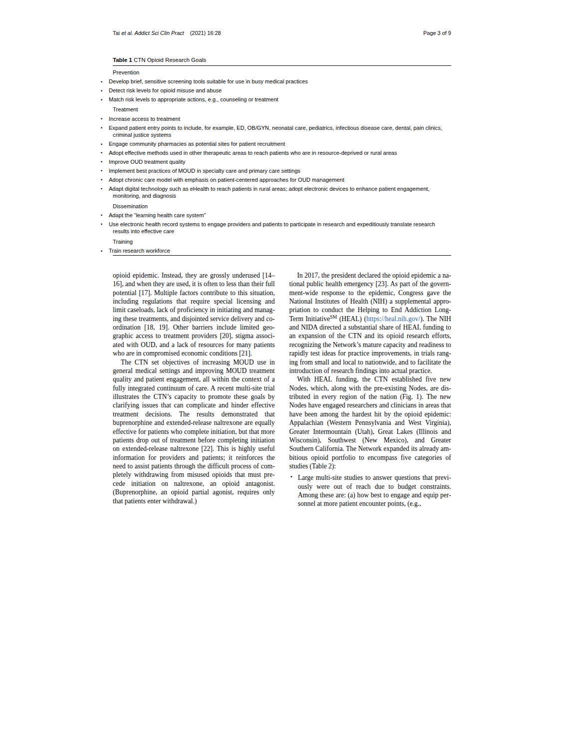Tai et al. Addict Sci Clin Pract (2021) 16:28
Page 3 of 9
Table 1 CTN Opioid Research Goals
| Prevention |
| Develop brief, sensitive screening tools suitable for use in busy medical practices |
| Detect risk levels for opioid misuse and abuse |
| Match risk levels to appropriate actions, e.g., counseling or treatment |
| Treatment |
| Increase access to treatment |
| Expand patient entry points to include, for example, ED, OB/GYN, neonatal care, pediatrics, infectious disease care, dental, pain clinics, criminal justice systems |
| Engage community pharmacies as potential sites for patient recruitment |
| Adopt effective methods used in other therapeutic areas to reach patients who are in resource-deprived or rural areas |
| Improve OUD treatment quality |
| Implement best practices of MOUD in specialty care and primary care settings |
| Adopt chronic care model with emphasis on patient-centered approaches for OUD management |
| Adapt digital technology such as eHealth to reach patients in rural areas; adopt electronic devices to enhance patient engagement, monitoring, and diagnosis |
| Dissemination |
| Adapt the “learning health care system” |
| Use electronic health record systems to engage providers and patients to participate in research and expeditiously translate research results into effective care |
| Training |
| Train research workforce |
opioid epidemic. Instead, they are grossly underused [14–16], and when they are used, it is often to less than their full potential [17]. Multiple factors contribute to this situation, including regulations that require special licensing and limit caseloads, lack of proficiency in initiating and managing these treatments, and disjointed service delivery and coordination [18, 19]. Other barriers include limited geographic access to treatment providers [20], stigma associated with OUD, and a lack of resources for many patients who are in compromised economic conditions [21].
The CTN set objectives of increasing MOUD use in general medical settings and improving MOUD treatment quality and patient engagement, all within the context of a fully integrated continuum of care. A recent multi-site trial illustrates the CTN’s capacity to promote these goals by clarifying issues that can complicate and hinder effective treatment decisions. The results demonstrated that buprenorphine and extended-release naltrexone are equally effective for patients who complete initiation, but that more patients drop out of treatment before completing initiation on extended-release naltrexone [22]. This is highly useful information for providers and patients; it reinforces the need to assist patients through the difficult process of completely withdrawing from misused opioids that must precede initiation on naltrexone, an opioid antagonist. (Buprenorphine, an opioid partial agonist, requires only that patients enter withdrawal.)
In 2017, the president declared the opioid epidemic a national public health emergency [23]. As part of the government-wide response to the epidemic, Congress gave the National Institutes of Health (NIH) a supplemental appropriation to conduct the Helping to End Addiction Long-Term InitiativeSM (HEAL) (https://heal.nih.gov/). The NIH and NIDA directed a substantial share of HEAL funding to an expansion of the CTN and its opioid research efforts, recognizing the Network’s mature capacity and readiness to rapidly test ideas for practice improvements, in trials ranging from small and local to nationwide, and to facilitate the introduction of research findings into actual practice.
With HEAL funding, the CTN established five new Nodes, which, along with the pre-existing Nodes, are distributed in every region of the nation (Fig. 1). The new Nodes have engaged researchers and clinicians in areas that have been among the hardest hit by the opioid epidemic: Appalachian (Western Pennsylvania and West Virginia), Greater Intermountain (Utah), Great Lakes (Illinois and Wisconsin), Southwest (New Mexico), and Greater Southern California. The Network expanded its already ambitious opioid portfolio to encompass five categories of studies (Table 2):
Large multi-site studies to answer questions that previously were out of reach due to budget constraints. Among these are: (a) how best to engage and equip personnel at more patient encounter points, (e.g.,